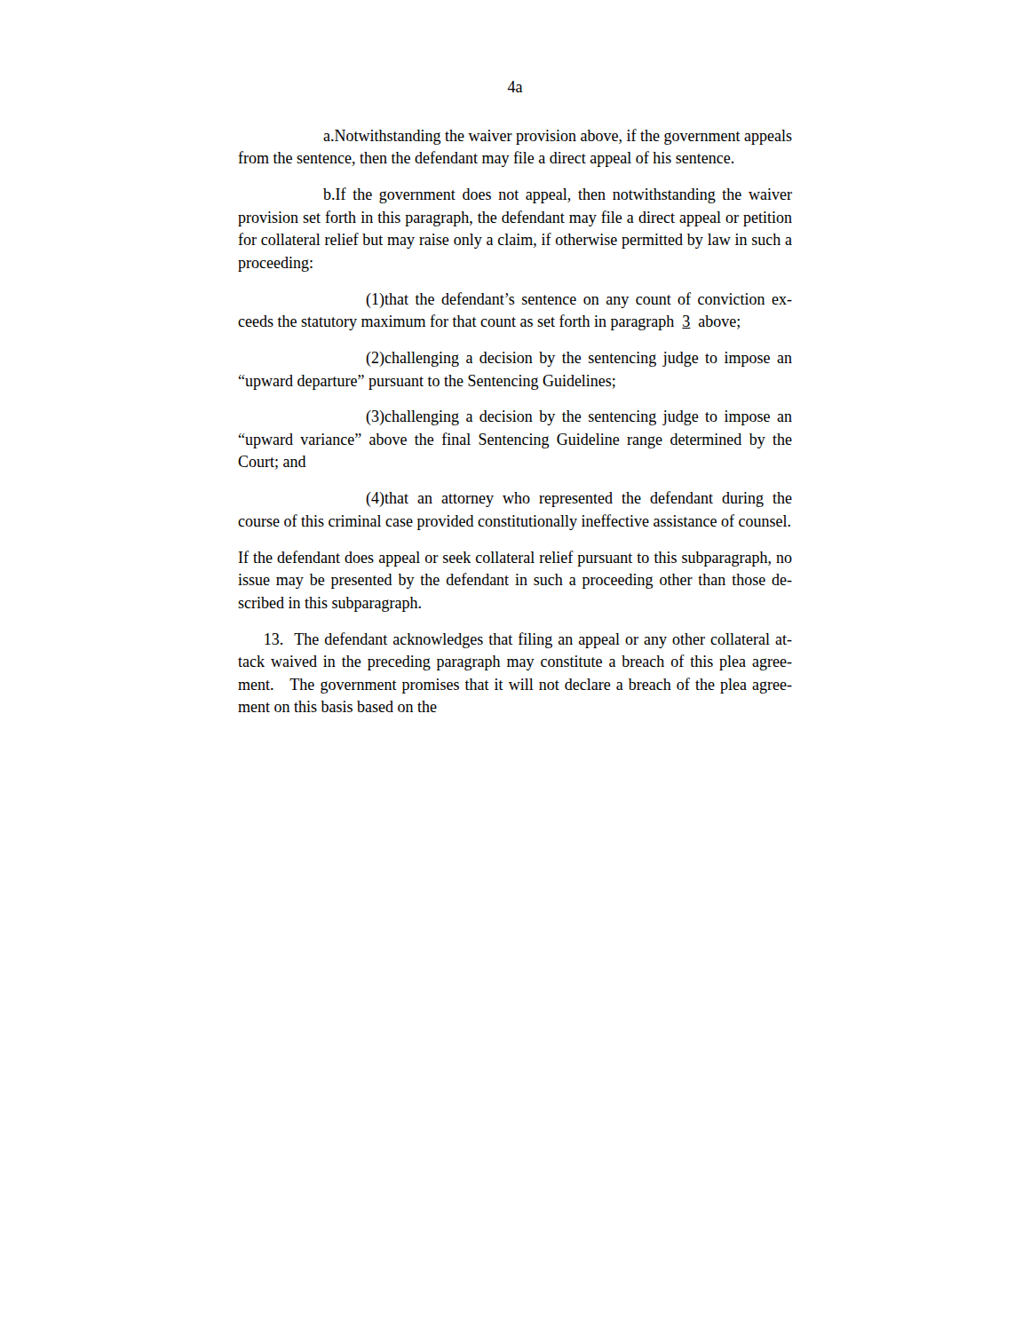4a
a. Notwithstanding the waiver provision above, if the government appeals from the sentence, then the defendant may file a direct appeal of his sentence.
b. If the government does not appeal, then notwithstanding the waiver provision set forth in this paragraph, the defendant may file a direct appeal or petition for collateral relief but may raise only a claim, if otherwise permitted by law in such a proceeding:
(1) that the defendant’s sentence on any count of conviction exceeds the statutory maximum for that count as set forth in paragraph 3 above;
(2) challenging a decision by the sentencing judge to impose an “upward departure” pursuant to the Sentencing Guidelines;
(3) challenging a decision by the sentencing judge to impose an “upward variance” above the final Sentencing Guideline range determined by the Court; and
(4) that an attorney who represented the defendant during the course of this criminal case provided constitutionally ineffective assistance of counsel.
If the defendant does appeal or seek collateral relief pursuant to this subparagraph, no issue may be presented by the defendant in such a proceeding other than those described in this subparagraph.
13. The defendant acknowledges that filing an appeal or any other collateral attack waived in the preceding paragraph may constitute a breach of this plea agreement. The government promises that it will not declare a breach of the plea agreement on this basis based on the